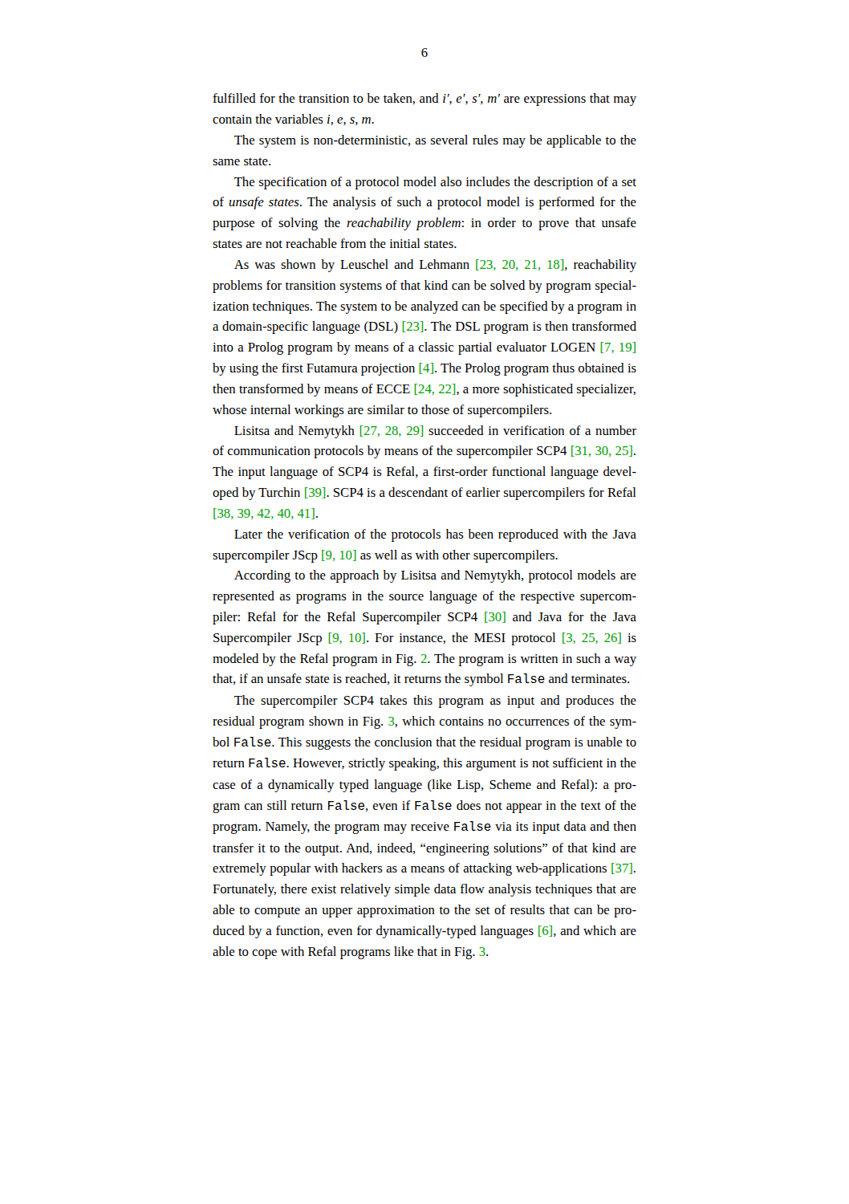6
fulfilled for the transition to be taken, and i′, e′, s′, m′ are expressions that may contain the variables i, e, s, m.
The system is non-deterministic, as several rules may be applicable to the same state.
The specification of a protocol model also includes the description of a set of unsafe states. The analysis of such a protocol model is performed for the purpose of solving the reachability problem: in order to prove that unsafe states are not reachable from the initial states.
As was shown by Leuschel and Lehmann [23, 20, 21, 18], reachability problems for transition systems of that kind can be solved by program specialization techniques. The system to be analyzed can be specified by a program in a domain-specific language (DSL) [23]. The DSL program is then transformed into a Prolog program by means of a classic partial evaluator LOGEN [7, 19] by using the first Futamura projection [4]. The Prolog program thus obtained is then transformed by means of ECCE [24, 22], a more sophisticated specializer, whose internal workings are similar to those of supercompilers.
Lisitsa and Nemytykh [27, 28, 29] succeeded in verification of a number of communication protocols by means of the supercompiler SCP4 [31, 30, 25]. The input language of SCP4 is Refal, a first-order functional language developed by Turchin [39]. SCP4 is a descendant of earlier supercompilers for Refal [38, 39, 42, 40, 41].
Later the verification of the protocols has been reproduced with the Java supercompiler JScp [9, 10] as well as with other supercompilers.
According to the approach by Lisitsa and Nemytykh, protocol models are represented as programs in the source language of the respective supercompiler: Refal for the Refal Supercompiler SCP4 [30] and Java for the Java Supercompiler JScp [9, 10]. For instance, the MESI protocol [3, 25, 26] is modeled by the Refal program in Fig. 2. The program is written in such a way that, if an unsafe state is reached, it returns the symbol False and terminates.
The supercompiler SCP4 takes this program as input and produces the residual program shown in Fig. 3, which contains no occurrences of the symbol False. This suggests the conclusion that the residual program is unable to return False. However, strictly speaking, this argument is not sufficient in the case of a dynamically typed language (like Lisp, Scheme and Refal): a program can still return False, even if False does not appear in the text of the program. Namely, the program may receive False via its input data and then transfer it to the output. And, indeed, “engineering solutions” of that kind are extremely popular with hackers as a means of attacking web-applications [37]. Fortunately, there exist relatively simple data flow analysis techniques that are able to compute an upper approximation to the set of results that can be produced by a function, even for dynamically-typed languages [6], and which are able to cope with Refal programs like that in Fig. 3.